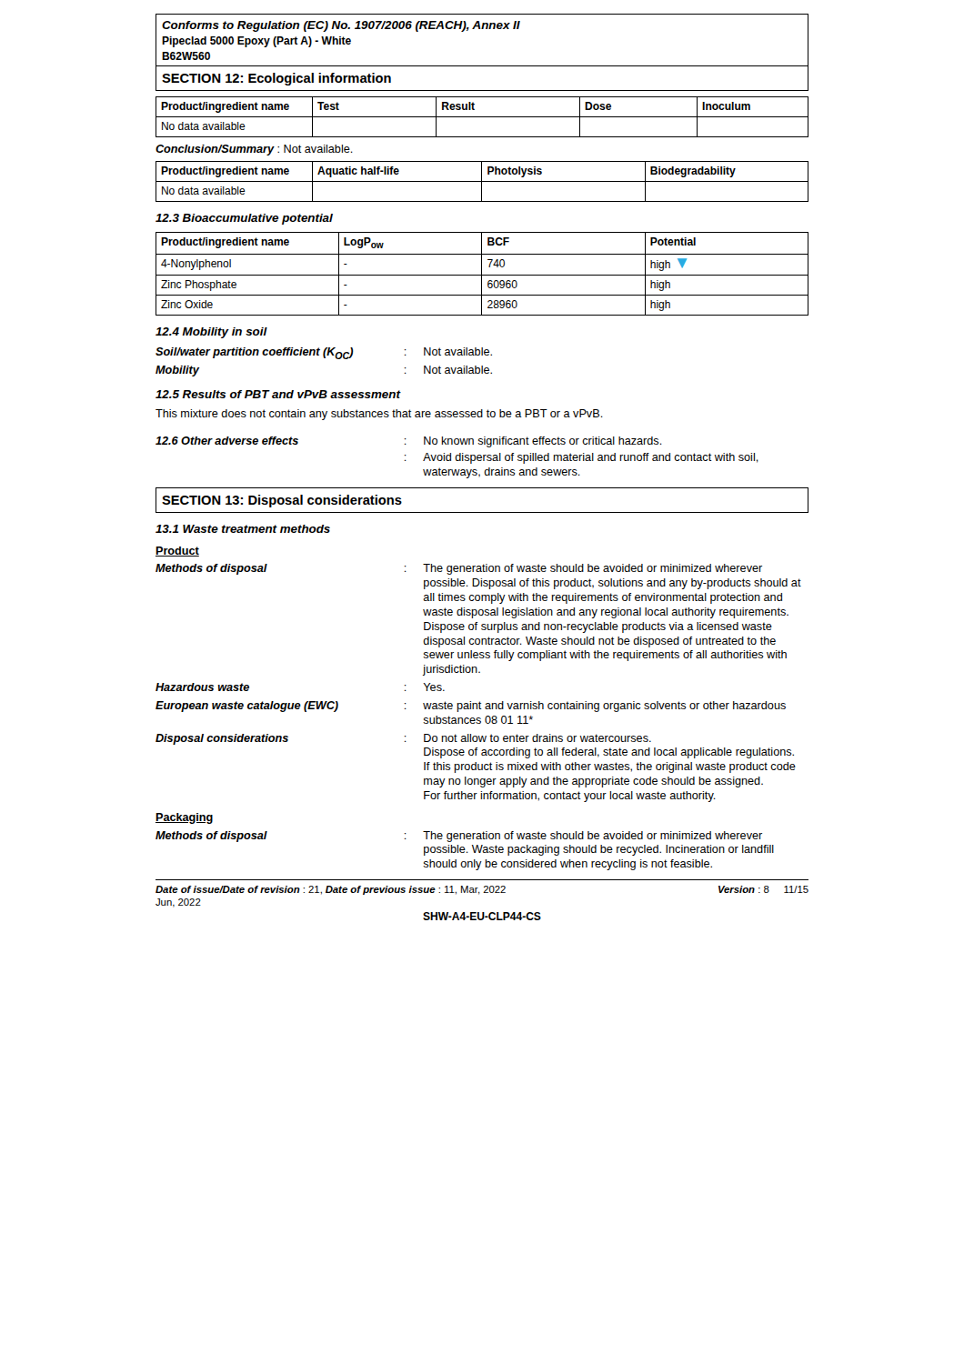Conforms to Regulation (EC) No. 1907/2006 (REACH), Annex II
Pipeclad 5000 Epoxy (Part A) - White
B62W560
SECTION 12: Ecological information
| Product/ingredient name | Test | Result | Dose | Inoculum |
| --- | --- | --- | --- | --- |
| No data available | | | | |
Conclusion/Summary : Not available.
| Product/ingredient name | Aquatic half-life | Photolysis | Biodegradability |
| --- | --- | --- | --- |
| No data available | | | |
12.3 Bioaccumulative potential
| Product/ingredient name | LogP ow | BCF | Potential |
| --- | --- | --- | --- |
| 4-Nonylphenol | - | 740 | high ▼ |
| Zinc Phosphate | - | 60960 | high |
| Zinc Oxide | - | 28960 | high |
12.4 Mobility in soil
Soil/water partition coefficient (KOC)
:
Not available.
Mobility
:
Not available.
12.5 Results of PBT and vPvB assessment
This mixture does not contain any substances that are assessed to be a PBT or a vPvB.
12.6 Other adverse effects
:
No known significant effects or critical hazards.
:
Avoid dispersal of spilled material and runoff and contact with soil, waterways, drains and sewers.
SECTION 13: Disposal considerations
13.1 Waste treatment methods
Product
Methods of disposal
:
The generation of waste should be avoided or minimized wherever possible. Disposal of this product, solutions and any by-products should at all times comply with the requirements of environmental protection and waste disposal legislation and any regional local authority requirements. Dispose of surplus and non-recyclable products via a licensed waste disposal contractor. Waste should not be disposed of untreated to the sewer unless fully compliant with the requirements of all authorities with jurisdiction.
Hazardous waste
:
Yes.
European waste catalogue (EWC)
:
waste paint and varnish containing organic solvents or other hazardous substances 08 01 11*
Disposal considerations
:
Do not allow to enter drains or watercourses.
Dispose of according to all federal, state and local applicable regulations.
If this product is mixed with other wastes, the original waste product code may no longer apply and the appropriate code should be assigned.
For further information, contact your local waste authority.
Packaging
Methods of disposal
:
The generation of waste should be avoided or minimized wherever possible. Waste packaging should be recycled. Incineration or landfill should only be considered when recycling is not feasible.
Date of issue/Date of revision : 21, Jun, 2022
Date of previous issue : 11, Mar, 2022
Version : 8 11/15
SHW-A4-EU-CLP44-CS